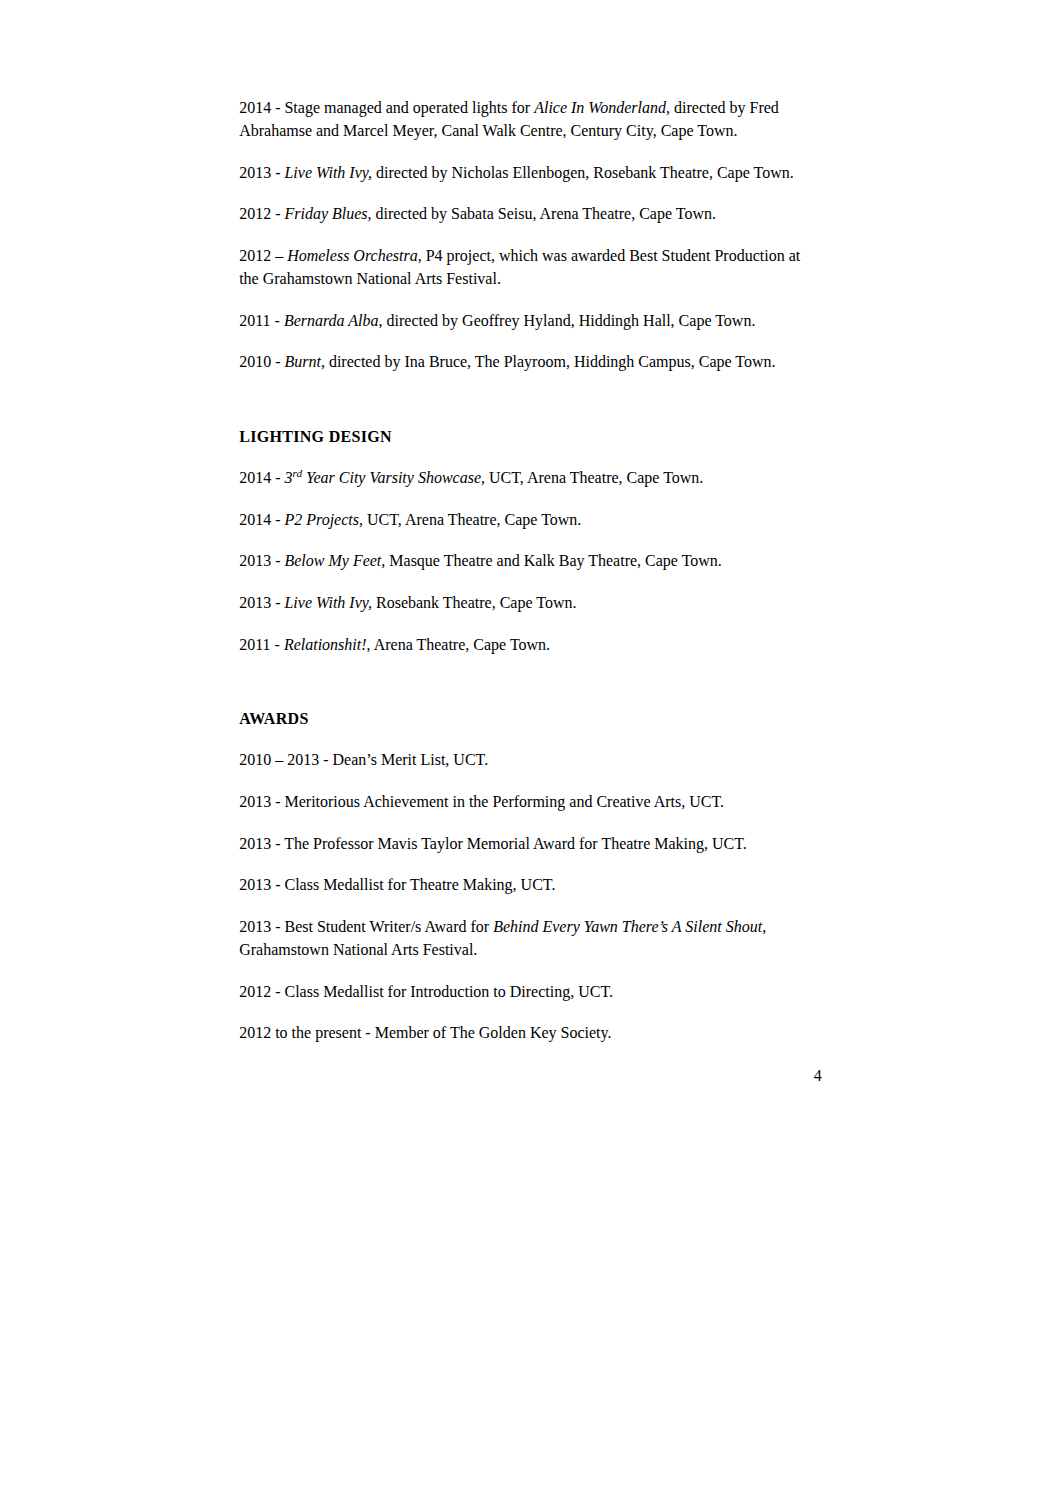2014 - Stage managed and operated lights for Alice In Wonderland, directed by Fred Abrahamse and Marcel Meyer, Canal Walk Centre, Century City, Cape Town.
2013 - Live With Ivy, directed by Nicholas Ellenbogen, Rosebank Theatre, Cape Town.
2012 - Friday Blues, directed by Sabata Seisu, Arena Theatre, Cape Town.
2012 – Homeless Orchestra, P4 project, which was awarded Best Student Production at the Grahamstown National Arts Festival.
2011 - Bernarda Alba, directed by Geoffrey Hyland, Hiddingh Hall, Cape Town.
2010 - Burnt, directed by Ina Bruce, The Playroom, Hiddingh Campus, Cape Town.
LIGHTING DESIGN
2014 - 3rd Year City Varsity Showcase, UCT, Arena Theatre, Cape Town.
2014 - P2 Projects, UCT, Arena Theatre, Cape Town.
2013 - Below My Feet, Masque Theatre and Kalk Bay Theatre, Cape Town.
2013 - Live With Ivy, Rosebank Theatre, Cape Town.
2011 - Relationshit!, Arena Theatre, Cape Town.
AWARDS
2010 – 2013 - Dean’s Merit List, UCT.
2013 - Meritorious Achievement in the Performing and Creative Arts, UCT.
2013 - The Professor Mavis Taylor Memorial Award for Theatre Making, UCT.
2013 - Class Medallist for Theatre Making, UCT.
2013 - Best Student Writer/s Award for Behind Every Yawn There’s A Silent Shout, Grahamstown National Arts Festival.
2012 - Class Medallist for Introduction to Directing, UCT.
2012 to the present - Member of The Golden Key Society.
4